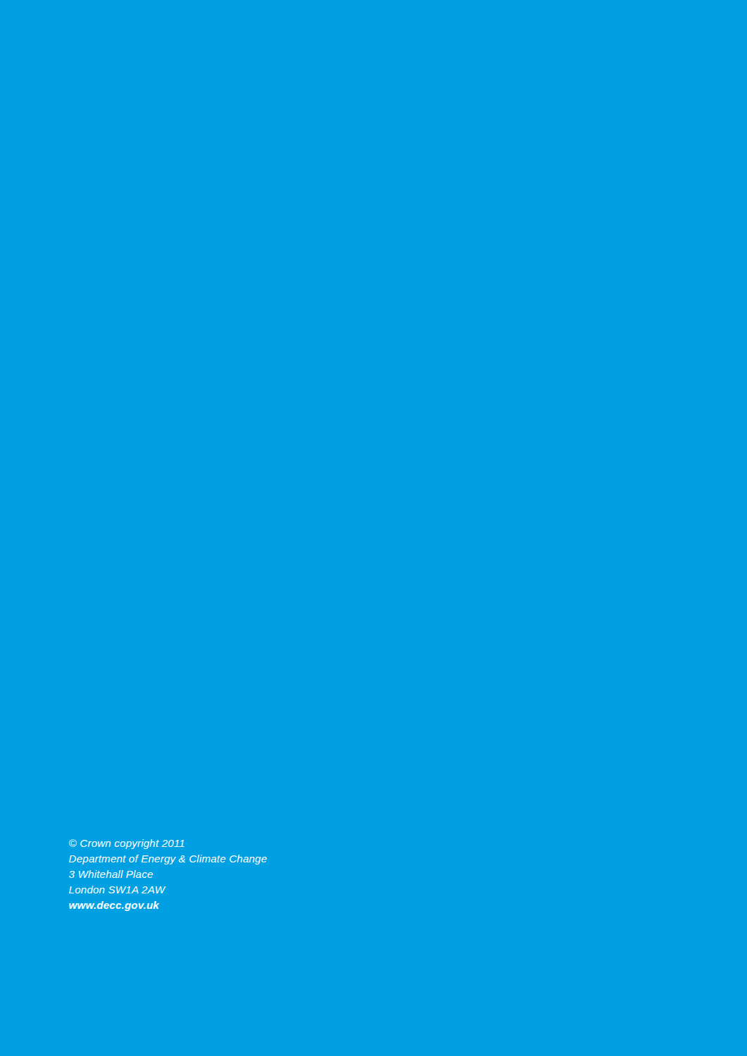© Crown copyright 2011
Department of Energy & Climate Change
3 Whitehall Place
London SW1A 2AW
www.decc.gov.uk